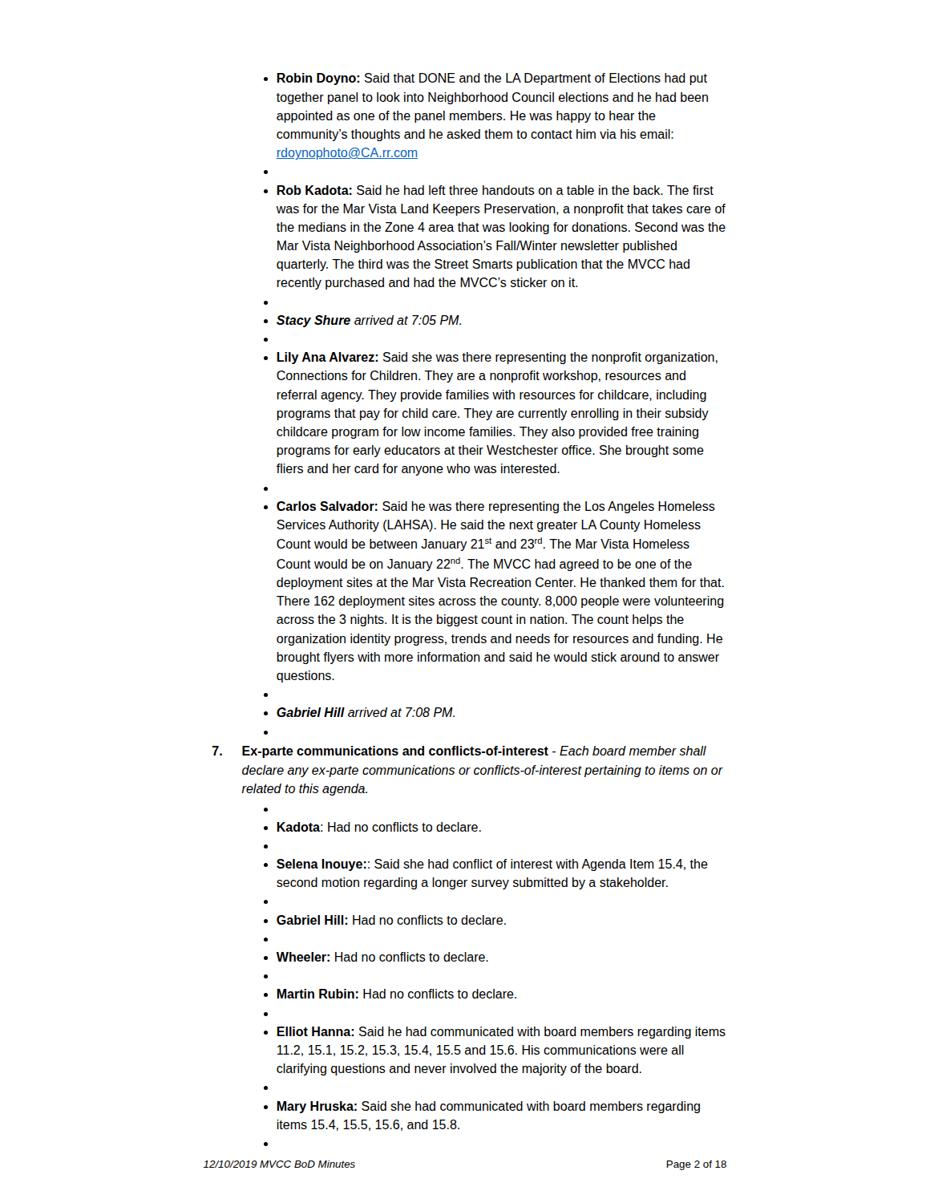Robin Doyno: Said that DONE and the LA Department of Elections had put together panel to look into Neighborhood Council elections and he had been appointed as one of the panel members. He was happy to hear the community’s thoughts and he asked them to contact him via his email: rdoynophoto@CA.rr.com
Rob Kadota: Said he had left three handouts on a table in the back. The first was for the Mar Vista Land Keepers Preservation, a nonprofit that takes care of the medians in the Zone 4 area that was looking for donations. Second was the Mar Vista Neighborhood Association’s Fall/Winter newsletter published quarterly. The third was the Street Smarts publication that the MVCC had recently purchased and had the MVCC’s sticker on it.
Stacy Shure arrived at 7:05 PM.
Lily Ana Alvarez: Said she was there representing the nonprofit organization, Connections for Children. They are a nonprofit workshop, resources and referral agency. They provide families with resources for childcare, including programs that pay for child care. They are currently enrolling in their subsidy childcare program for low income families. They also provided free training programs for early educators at their Westchester office. She brought some fliers and her card for anyone who was interested.
Carlos Salvador: Said he was there representing the Los Angeles Homeless Services Authority (LAHSA). He said the next greater LA County Homeless Count would be between January 21st and 23rd. The Mar Vista Homeless Count would be on January 22nd. The MVCC had agreed to be one of the deployment sites at the Mar Vista Recreation Center. He thanked them for that. There 162 deployment sites across the county. 8,000 people were volunteering across the 3 nights. It is the biggest count in nation. The count helps the organization identity progress, trends and needs for resources and funding. He brought flyers with more information and said he would stick around to answer questions.
Gabriel Hill arrived at 7:08 PM.
7.
Ex-parte communications and conflicts-of-interest - Each board member shall declare any ex-parte communications or conflicts-of-interest pertaining to items on or related to this agenda.
Kadota: Had no conflicts to declare.
Selena Inouye:: Said she had conflict of interest with Agenda Item 15.4, the second motion regarding a longer survey submitted by a stakeholder.
Gabriel Hill: Had no conflicts to declare.
Wheeler: Had no conflicts to declare.
Martin Rubin: Had no conflicts to declare.
Elliot Hanna: Said he had communicated with board members regarding items 11.2, 15.1, 15.2, 15.3, 15.4, 15.5 and 15.6. His communications were all clarifying questions and never involved the majority of the board.
Mary Hruska: Said she had communicated with board members regarding items 15.4, 15.5, 15.6, and 15.8.
12/10/2019 MVCC BoD Minutes
Page 2 of 18